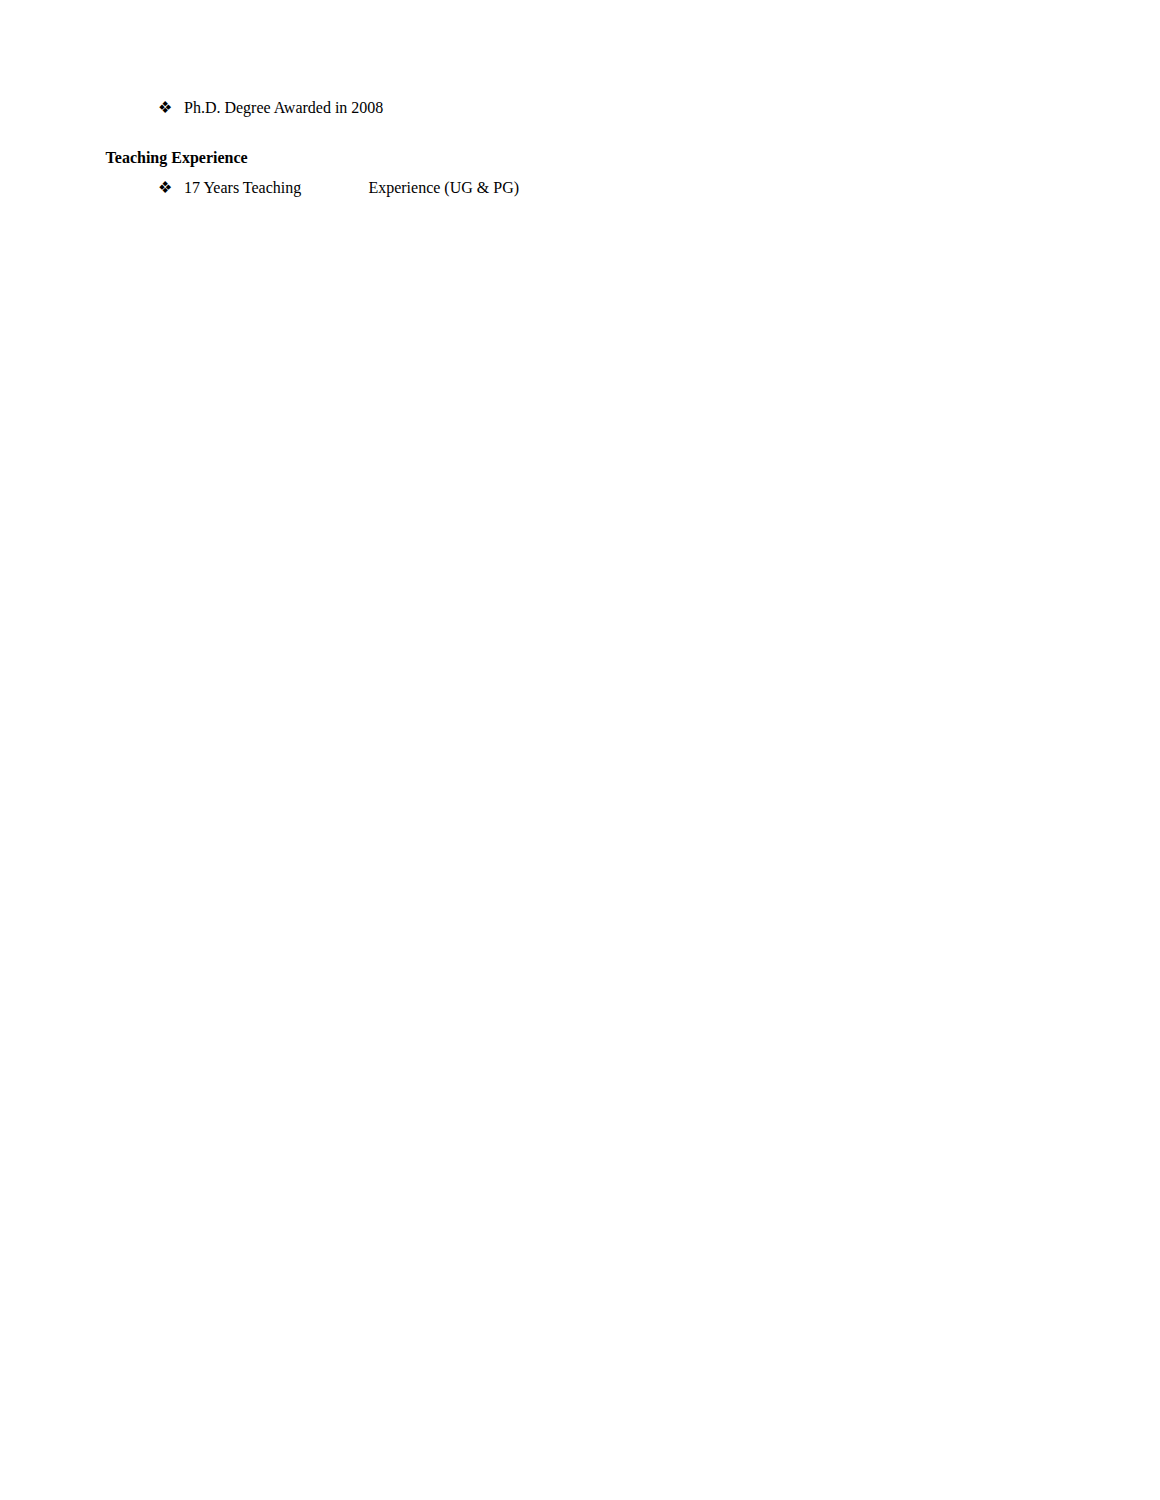Ph.D. Degree Awarded in 2008
Teaching Experience
17 Years Teaching Experience (UG & PG)